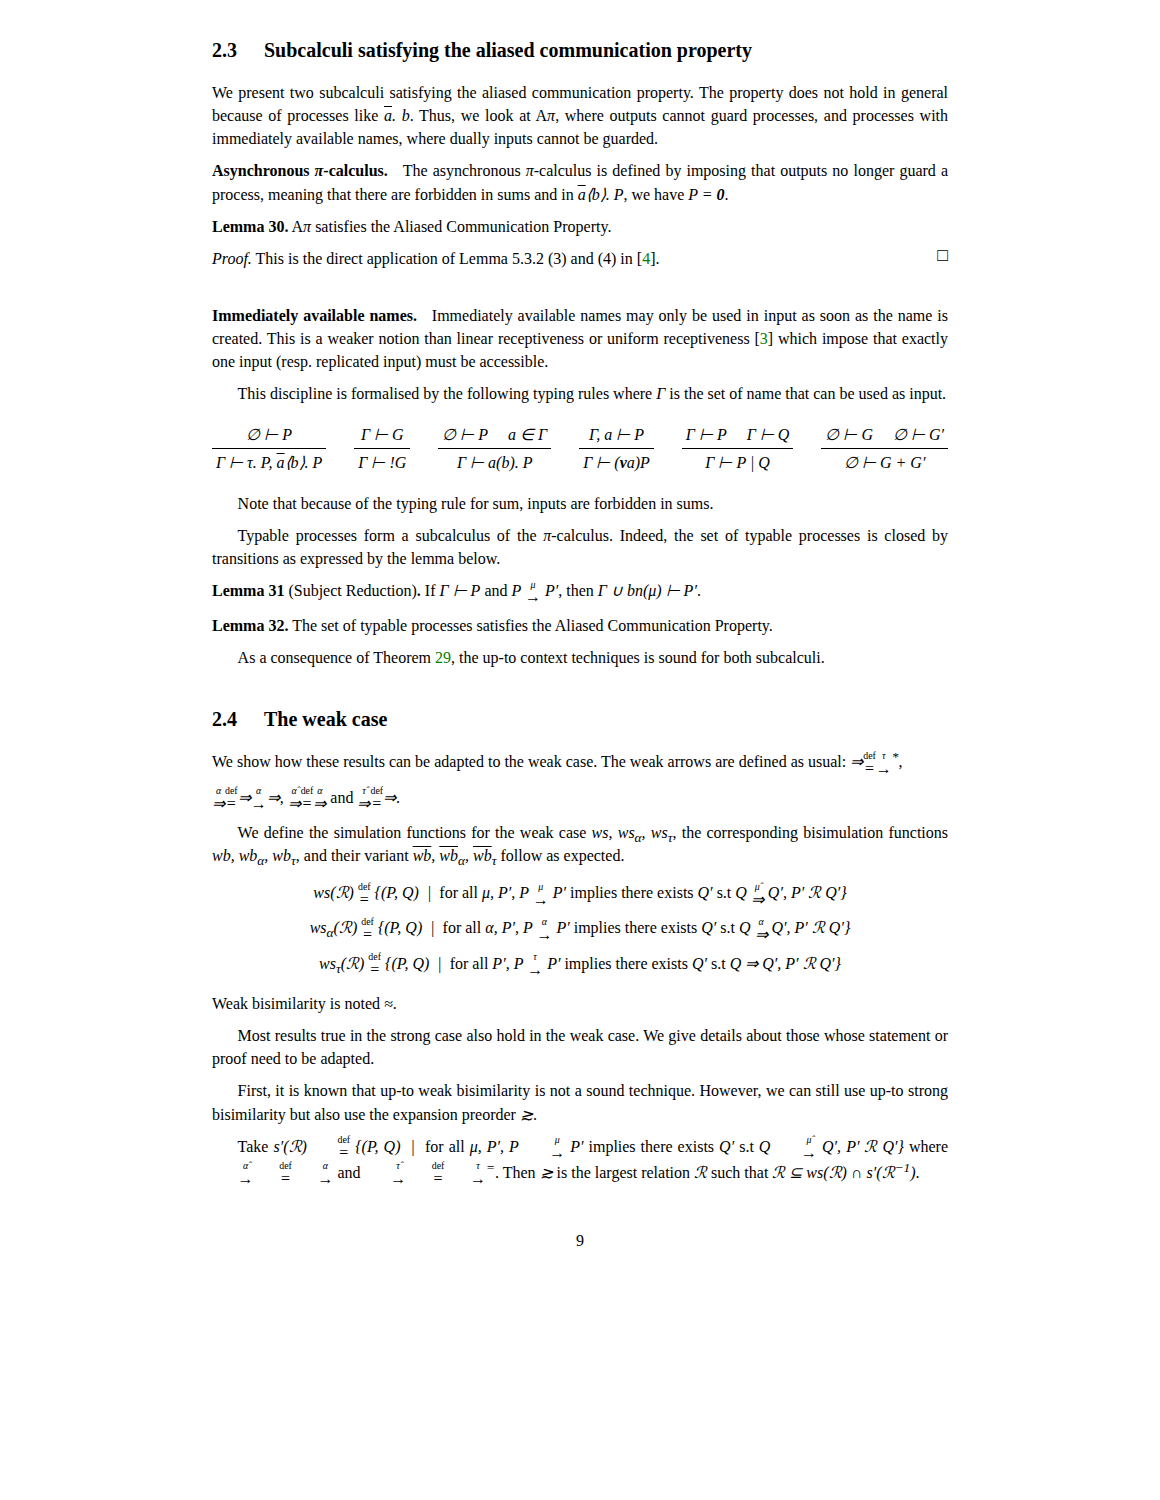2.3 Subcalculi satisfying the aliased communication property
We present two subcalculi satisfying the aliased communication property. The property does not hold in general because of processes like a. b. Thus, we look at Aπ, where outputs cannot guard processes, and processes with immediately available names, where dually inputs cannot be guarded.
Asynchronous π-calculus. The asynchronous π-calculus is defined by imposing that outputs no longer guard a process, meaning that there are forbidden in sums and in a⟨b⟩. P, we have P = 0.
Lemma 30. Aπ satisfies the Aliased Communication Property.
Proof. This is the direct application of Lemma 5.3.2 (3) and (4) in [4]. □
Immediately available names. Immediately available names may only be used in input as soon as the name is created. This is a weaker notion than linear receptiveness or uniform receptiveness [3] which impose that exactly one input (resp. replicated input) must be accessible.
This discipline is formalised by the following typing rules where Γ is the set of name that can be used as input.
∅ ⊢ P Γ ⊢ τ. P, a⟨b⟩. P
Γ ⊢ G Γ ⊢ !G
∅ ⊢ P a ∈ Γ Γ ⊢ a(b). P
Γ, a ⊢ P Γ ⊢ (νa)P
Γ ⊢ P Γ ⊢ Q Γ ⊢ P | Q
∅ ⊢ G ∅ ⊢ G′ ∅ ⊢ G + G′
Note that because of the typing rule for sum, inputs are forbidden in sums.
Typable processes form a subcalculus of the π-calculus. Indeed, the set of typable processes is closed by transitions as expressed by the lemma below.
Lemma 31 (Subject Reduction). If Γ ⊢ P and P μ→ P′, then Γ ∪ bn(μ) ⊢ P′.
Lemma 32. The set of typable processes satisfies the Aliased Communication Property.
As a consequence of Theorem 29, the up-to context techniques is sound for both subcalculi.
2.4 The weak case
We show how these results can be adapted to the weak case. The weak arrows are defined as usual: ⇒def=τ→*,
α⇒def=⇒α→⇒, α̂⇒def=α⇒ and τ̂⇒def=⇒.
We define the simulation functions for the weak case ws, wsα, wsτ, the corresponding bisimulation functions wb, wbα, wbτ, and their variant wb, wbα, wbτ follow as expected.
ws(ℛ) def= {(P, Q) | for all μ, P′, P μ→ P′ implies there exists Q′ s.t Q μ̂⇒ Q′, P′ ℛ Q′}
wsα(ℛ) def= {(P, Q) | for all α, P′, P α→ P′ implies there exists Q′ s.t Q α⇒ Q′, P′ ℛ Q′}
wsτ(ℛ) def= {(P, Q) | for all P′, P τ→ P′ implies there exists Q′ s.t Q ⇒ Q′, P′ ℛ Q′}
Weak bisimilarity is noted ≈.
Most results true in the strong case also hold in the weak case. We give details about those whose statement or proof need to be adapted.
First, it is known that up-to weak bisimilarity is not a sound technique. However, we can still use up-to strong bisimilarity but also use the expansion preorder ≳.
Take s′(ℛ) def= {(P, Q) | for all μ, P′, P μ→ P′ implies there exists Q′ s.t Q μ̂→ Q′, P′ ℛ Q′} where α̂→def=α→ and τ̂→def=τ→=. Then ≳ is the largest relation ℛ such that ℛ ⊆ ws(ℛ) ∩ s′(ℛ−1).
9